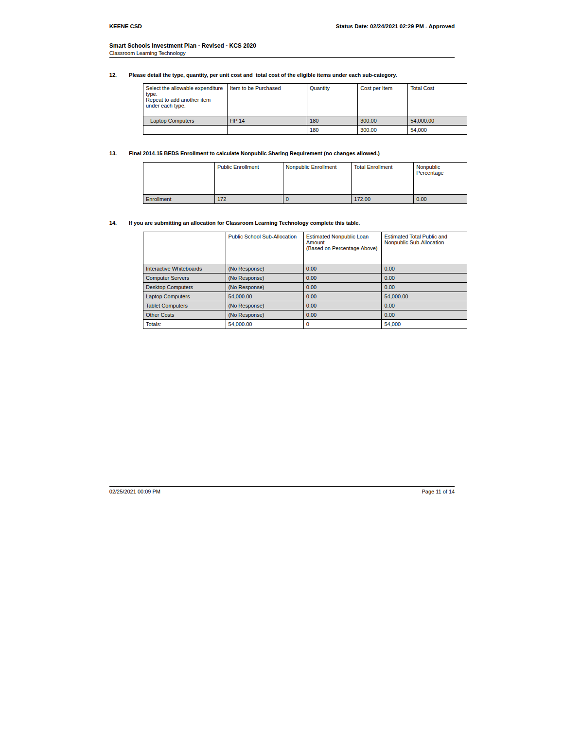KEENE CSD Status Date: 02/24/2021 02:29 PM - Approved
Smart Schools Investment Plan - Revised - KCS 2020
Classroom Learning Technology
12.
Please detail the type, quantity, per unit cost and total cost of the eligible items under each sub-category.
| Select the allowable expenditure type. Repeat to add another item under each type. | Item to be Purchased | Quantity | Cost per Item | Total Cost |
| Laptop Computers | HP 14 | 180 | 300.00 | 54,000.00 |
| | | 180 | 300.00 | 54,000 |
13.
Final 2014-15 BEDS Enrollment to calculate Nonpublic Sharing Requirement (no changes allowed.)
| | Public Enrollment | Nonpublic Enrollment | Total Enrollment | Nonpublic Percentage |
| Enrollment | 172 | 0 | 172.00 | 0.00 |
14.
If you are submitting an allocation for Classroom Learning Technology complete this table.
| | Public School Sub-Allocation | Estimated Nonpublic Loan Amount (Based on Percentage Above) | Estimated Total Public and Nonpublic Sub-Allocation |
| Interactive Whiteboards | (No Response) | 0.00 | 0.00 |
| Computer Servers | (No Response) | 0.00 | 0.00 |
| Desktop Computers | (No Response) | 0.00 | 0.00 |
| Laptop Computers | 54,000.00 | 0.00 | 54,000.00 |
| Tablet Computers | (No Response) | 0.00 | 0.00 |
| Other Costs | (No Response) | 0.00 | 0.00 |
| Totals: | 54,000.00 | 0 | 54,000 |
02/25/2021 00:09 PM Page 11 of 14